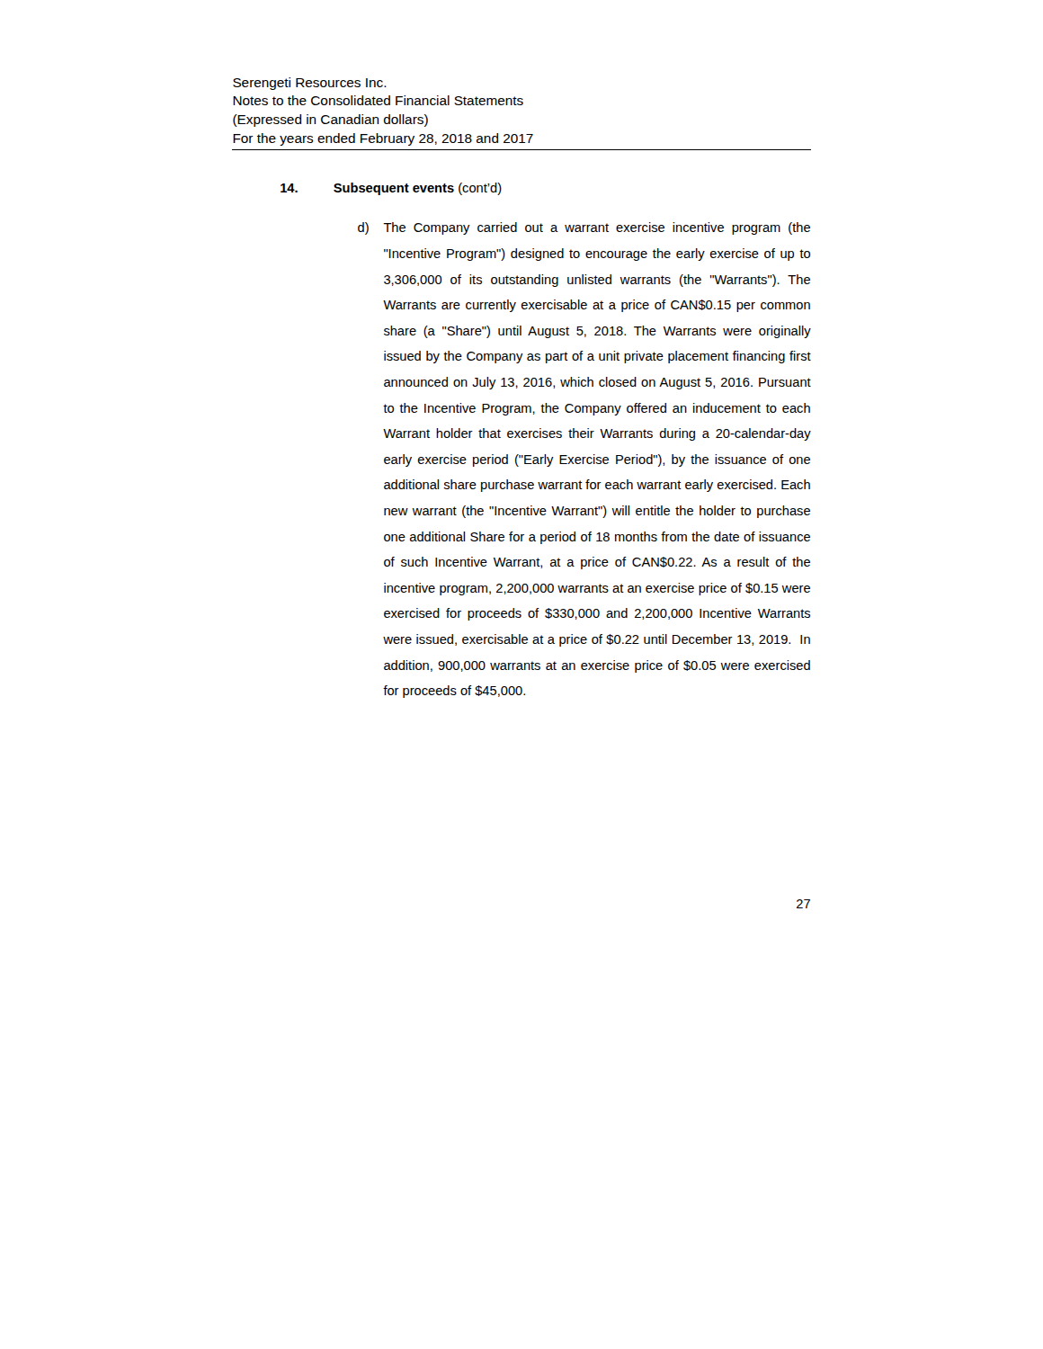Serengeti Resources Inc.
Notes to the Consolidated Financial Statements
(Expressed in Canadian dollars)
For the years ended February 28, 2018 and 2017
14. Subsequent events (cont’d)
d) The Company carried out a warrant exercise incentive program (the "Incentive Program") designed to encourage the early exercise of up to 3,306,000 of its outstanding unlisted warrants (the "Warrants"). The Warrants are currently exercisable at a price of CAN$0.15 per common share (a "Share") until August 5, 2018. The Warrants were originally issued by the Company as part of a unit private placement financing first announced on July 13, 2016, which closed on August 5, 2016. Pursuant to the Incentive Program, the Company offered an inducement to each Warrant holder that exercises their Warrants during a 20-calendar-day early exercise period ("Early Exercise Period"), by the issuance of one additional share purchase warrant for each warrant early exercised. Each new warrant (the "Incentive Warrant") will entitle the holder to purchase one additional Share for a period of 18 months from the date of issuance of such Incentive Warrant, at a price of CAN$0.22. As a result of the incentive program, 2,200,000 warrants at an exercise price of $0.15 were exercised for proceeds of $330,000 and 2,200,000 Incentive Warrants were issued, exercisable at a price of $0.22 until December 13, 2019. In addition, 900,000 warrants at an exercise price of $0.05 were exercised for proceeds of $45,000.
27